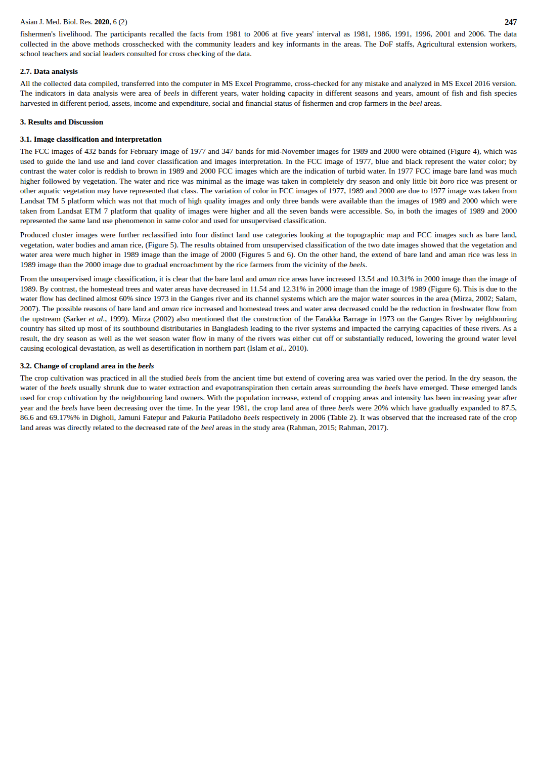Asian J. Med. Biol. Res. 2020, 6 (2)
247
fishermen's livelihood. The participants recalled the facts from 1981 to 2006 at five years' interval as 1981, 1986, 1991, 1996, 2001 and 2006. The data collected in the above methods crosschecked with the community leaders and key informants in the areas. The DoF staffs, Agricultural extension workers, school teachers and social leaders consulted for cross checking of the data.
2.7. Data analysis
All the collected data compiled, transferred into the computer in MS Excel Programme, cross-checked for any mistake and analyzed in MS Excel 2016 version. The indicators in data analysis were area of beels in different years, water holding capacity in different seasons and years, amount of fish and fish species harvested in different period, assets, income and expenditure, social and financial status of fishermen and crop farmers in the beel areas.
3. Results and Discussion
3.1. Image classification and interpretation
The FCC images of 432 bands for February image of 1977 and 347 bands for mid-November images for 1989 and 2000 were obtained (Figure 4), which was used to guide the land use and land cover classification and images interpretation. In the FCC image of 1977, blue and black represent the water color; by contrast the water color is reddish to brown in 1989 and 2000 FCC images which are the indication of turbid water. In 1977 FCC image bare land was much higher followed by vegetation. The water and rice was minimal as the image was taken in completely dry season and only little bit boro rice was present or other aquatic vegetation may have represented that class. The variation of color in FCC images of 1977, 1989 and 2000 are due to 1977 image was taken from Landsat TM 5 platform which was not that much of high quality images and only three bands were available than the images of 1989 and 2000 which were taken from Landsat ETM 7 platform that quality of images were higher and all the seven bands were accessible. So, in both the images of 1989 and 2000 represented the same land use phenomenon in same color and used for unsupervised classification.
Produced cluster images were further reclassified into four distinct land use categories looking at the topographic map and FCC images such as bare land, vegetation, water bodies and aman rice, (Figure 5). The results obtained from unsupervised classification of the two date images showed that the vegetation and water area were much higher in 1989 image than the image of 2000 (Figures 5 and 6). On the other hand, the extend of bare land and aman rice was less in 1989 image than the 2000 image due to gradual encroachment by the rice farmers from the vicinity of the beels.
From the unsupervised image classification, it is clear that the bare land and aman rice areas have increased 13.54 and 10.31% in 2000 image than the image of 1989. By contrast, the homestead trees and water areas have decreased in 11.54 and 12.31% in 2000 image than the image of 1989 (Figure 6). This is due to the water flow has declined almost 60% since 1973 in the Ganges river and its channel systems which are the major water sources in the area (Mirza, 2002; Salam, 2007). The possible reasons of bare land and aman rice increased and homestead trees and water area decreased could be the reduction in freshwater flow from the upstream (Sarker et al., 1999). Mirza (2002) also mentioned that the construction of the Farakka Barrage in 1973 on the Ganges River by neighbouring country has silted up most of its southbound distributaries in Bangladesh leading to the river systems and impacted the carrying capacities of these rivers. As a result, the dry season as well as the wet season water flow in many of the rivers was either cut off or substantially reduced, lowering the ground water level causing ecological devastation, as well as desertification in northern part (Islam et al., 2010).
3.2. Change of cropland area in the beels
The crop cultivation was practiced in all the studied beels from the ancient time but extend of covering area was varied over the period. In the dry season, the water of the beels usually shrunk due to water extraction and evapotranspiration then certain areas surrounding the beels have emerged. These emerged lands used for crop cultivation by the neighbouring land owners. With the population increase, extend of cropping areas and intensity has been increasing year after year and the beels have been decreasing over the time. In the year 1981, the crop land area of three beels were 20% which have gradually expanded to 87.5, 86.6 and 69.17%% in Digholi, Jamuni Fatepur and Pakuria Patiladoho beels respectively in 2006 (Table 2). It was observed that the increased rate of the crop land areas was directly related to the decreased rate of the beel areas in the study area (Rahman, 2015; Rahman, 2017).